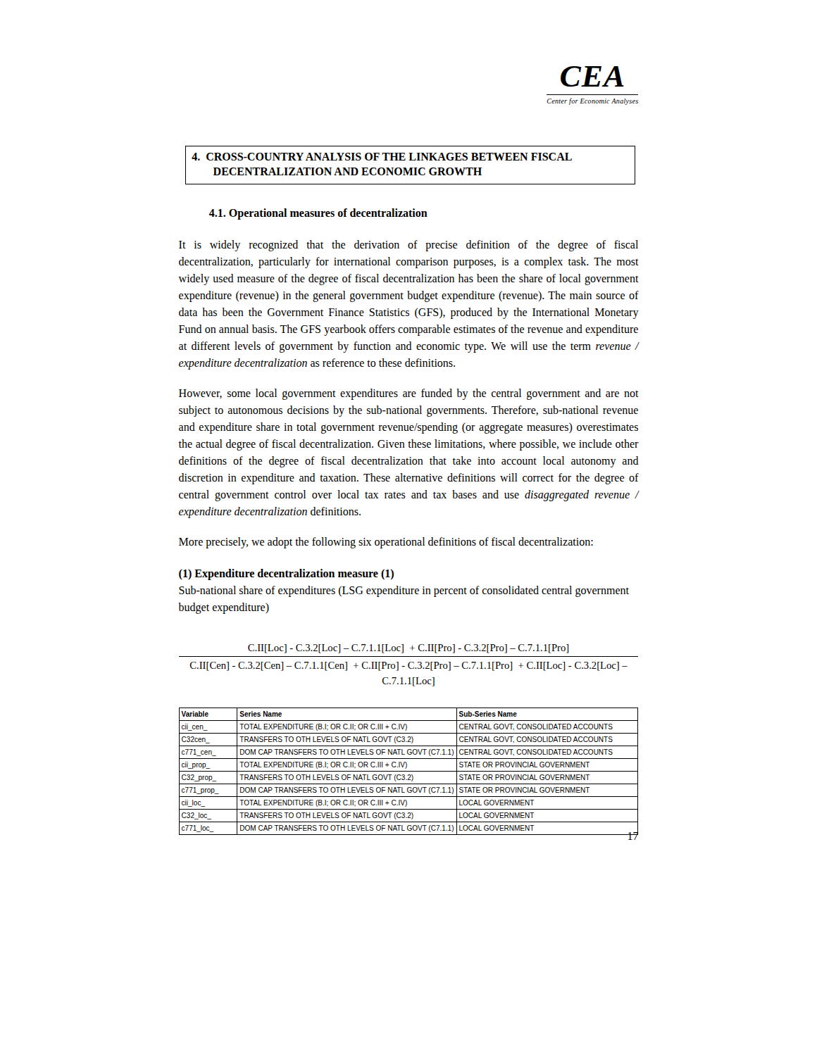CEA
Center for Economic Analyses
4. CROSS-COUNTRY ANALYSIS OF THE LINKAGES BETWEEN FISCAL DECENTRALIZATION AND ECONOMIC GROWTH
4.1. Operational measures of decentralization
It is widely recognized that the derivation of precise definition of the degree of fiscal decentralization, particularly for international comparison purposes, is a complex task. The most widely used measure of the degree of fiscal decentralization has been the share of local government expenditure (revenue) in the general government budget expenditure (revenue). The main source of data has been the Government Finance Statistics (GFS), produced by the International Monetary Fund on annual basis. The GFS yearbook offers comparable estimates of the revenue and expenditure at different levels of government by function and economic type. We will use the term revenue / expenditure decentralization as reference to these definitions.
However, some local government expenditures are funded by the central government and are not subject to autonomous decisions by the sub-national governments. Therefore, sub-national revenue and expenditure share in total government revenue/spending (or aggregate measures) overestimates the actual degree of fiscal decentralization. Given these limitations, where possible, we include other definitions of the degree of fiscal decentralization that take into account local autonomy and discretion in expenditure and taxation. These alternative definitions will correct for the degree of central government control over local tax rates and tax bases and use disaggregated revenue / expenditure decentralization definitions.
More precisely, we adopt the following six operational definitions of fiscal decentralization:
(1) Expenditure decentralization measure (1)
Sub-national share of expenditures (LSG expenditure in percent of consolidated central government budget expenditure)
C.II[Loc] - C.3.2[Loc] – C.7.1.1[Loc] + C.II[Pro] - C.3.2[Pro] – C.7.1.1[Pro] C.II[Cen] - C.3.2[Cen] – C.7.1.1[Cen] + C.II[Pro] - C.3.2[Pro] – C.7.1.1[Pro] + C.II[Loc] - C.3.2[Loc] – C.7.1.1[Loc]
| Variable | Series Name | Sub-Series Name |
| --- | --- | --- |
| cii_cen_ | TOTAL EXPENDITURE (B.I; OR C.II; OR C.III + C.IV) | CENTRAL GOVT, CONSOLIDATED ACCOUNTS |
| C32cen_ | TRANSFERS TO OTH LEVELS OF NATL GOVT (C3.2) | CENTRAL GOVT, CONSOLIDATED ACCOUNTS |
| c771_cen_ | DOM CAP TRANSFERS TO OTH LEVELS OF NATL GOVT (C7.1.1) | CENTRAL GOVT, CONSOLIDATED ACCOUNTS |
| cii_prop_ | TOTAL EXPENDITURE (B.I; OR C.II; OR C.III + C.IV) | STATE OR PROVINCIAL GOVERNMENT |
| C32_prop_ | TRANSFERS TO OTH LEVELS OF NATL GOVT (C3.2) | STATE OR PROVINCIAL GOVERNMENT |
| c771_prop_ | DOM CAP TRANSFERS TO OTH LEVELS OF NATL GOVT (C7.1.1) | STATE OR PROVINCIAL GOVERNMENT |
| cii_loc_ | TOTAL EXPENDITURE (B.I; OR C.II; OR C.III + C.IV) | LOCAL GOVERNMENT |
| C32_loc_ | TRANSFERS TO OTH LEVELS OF NATL GOVT (C3.2) | LOCAL GOVERNMENT |
| c771_loc_ | DOM CAP TRANSFERS TO OTH LEVELS OF NATL GOVT (C7.1.1) | LOCAL GOVERNMENT |
17